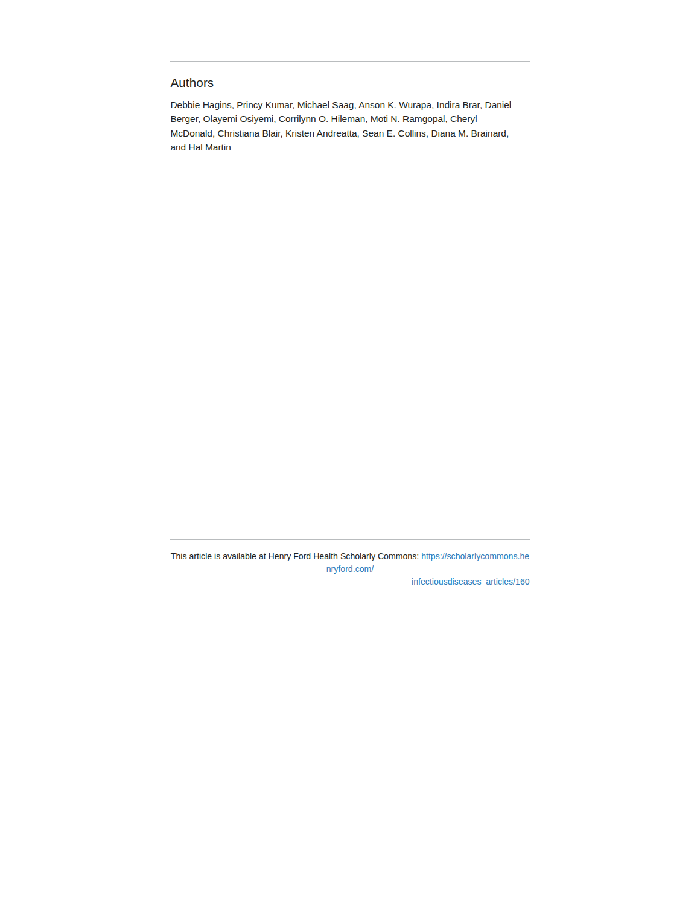Authors
Debbie Hagins, Princy Kumar, Michael Saag, Anson K. Wurapa, Indira Brar, Daniel Berger, Olayemi Osiyemi, Corrilynn O. Hileman, Moti N. Ramgopal, Cheryl McDonald, Christiana Blair, Kristen Andreatta, Sean E. Collins, Diana M. Brainard, and Hal Martin
This article is available at Henry Ford Health Scholarly Commons: https://scholarlycommons.henryford.com/infectiousdiseases_articles/160